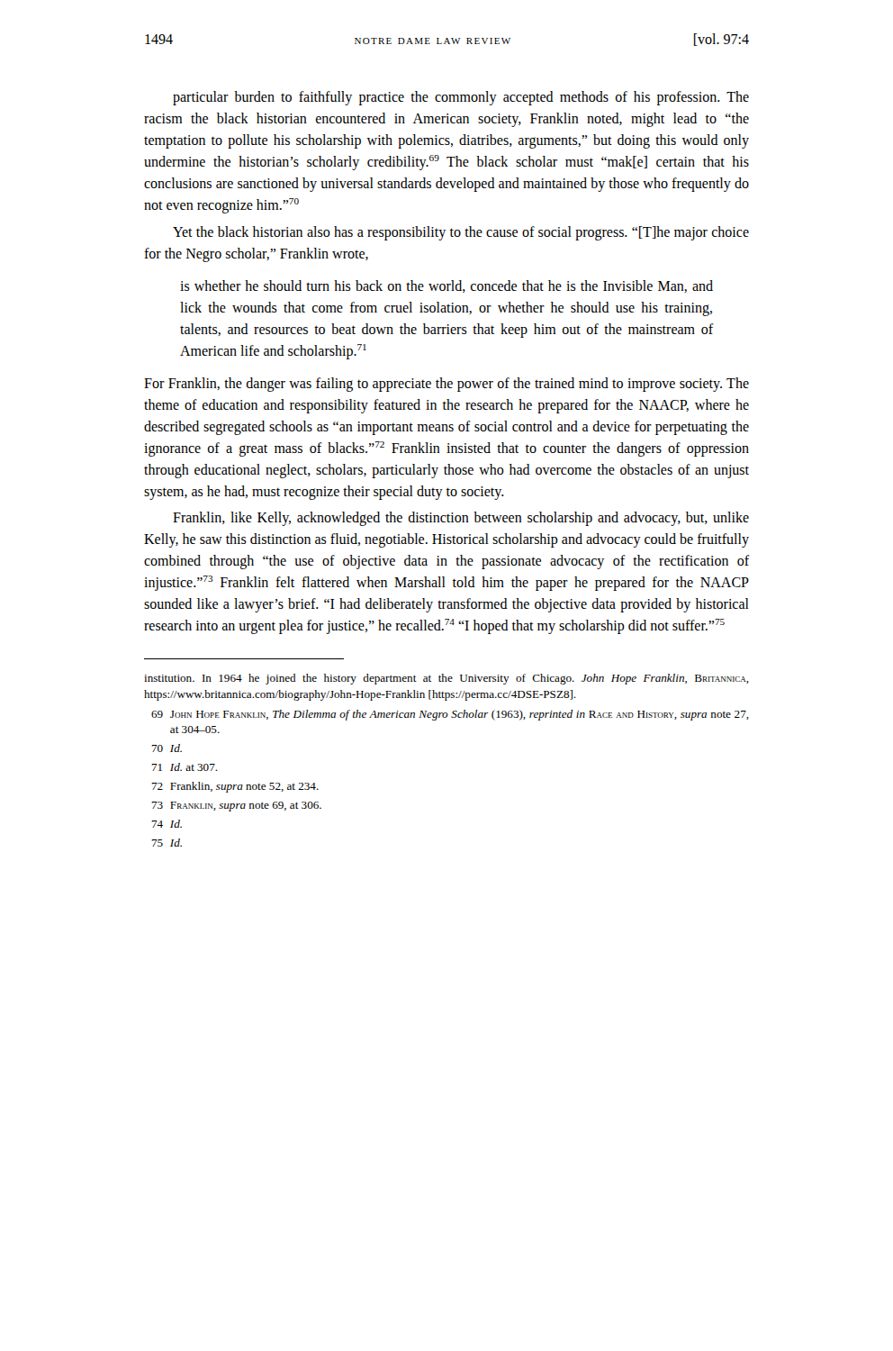1494 notre dame law review [vol. 97:4
particular burden to faithfully practice the commonly accepted methods of his profession. The racism the black historian encountered in American society, Franklin noted, might lead to “the temptation to pollute his scholarship with polemics, diatribes, arguments,” but doing this would only undermine the historian’s scholarly credibility.69 The black scholar must “mak[e] certain that his conclusions are sanctioned by universal standards developed and maintained by those who frequently do not even recognize him.”70
Yet the black historian also has a responsibility to the cause of social progress. “[T]he major choice for the Negro scholar,” Franklin wrote,
is whether he should turn his back on the world, concede that he is the Invisible Man, and lick the wounds that come from cruel isolation, or whether he should use his training, talents, and resources to beat down the barriers that keep him out of the mainstream of American life and scholarship.71
For Franklin, the danger was failing to appreciate the power of the trained mind to improve society. The theme of education and responsibility featured in the research he prepared for the NAACP, where he described segregated schools as “an important means of social control and a device for perpetuating the ignorance of a great mass of blacks.”72 Franklin insisted that to counter the dangers of oppression through educational neglect, scholars, particularly those who had overcome the obstacles of an unjust system, as he had, must recognize their special duty to society.
Franklin, like Kelly, acknowledged the distinction between scholarship and advocacy, but, unlike Kelly, he saw this distinction as fluid, negotiable. Historical scholarship and advocacy could be fruitfully combined through “the use of objective data in the passionate advocacy of the rectification of injustice.”73 Franklin felt flattered when Marshall told him the paper he prepared for the NAACP sounded like a lawyer’s brief. “I had deliberately transformed the objective data provided by historical research into an urgent plea for justice,” he recalled.74 “I hoped that my scholarship did not suffer.”75
institution. In 1964 he joined the history department at the University of Chicago. John Hope Franklin, Britannica, https://www.britannica.com/biography/John-Hope-Franklin [https://perma.cc/4DSE-PSZ8].
69 John Hope Franklin, The Dilemma of the American Negro Scholar (1963), reprinted in Race and History, supra note 27, at 304–05.
70 Id.
71 Id. at 307.
72 Franklin, supra note 52, at 234.
73 Franklin, supra note 69, at 306.
74 Id.
75 Id.